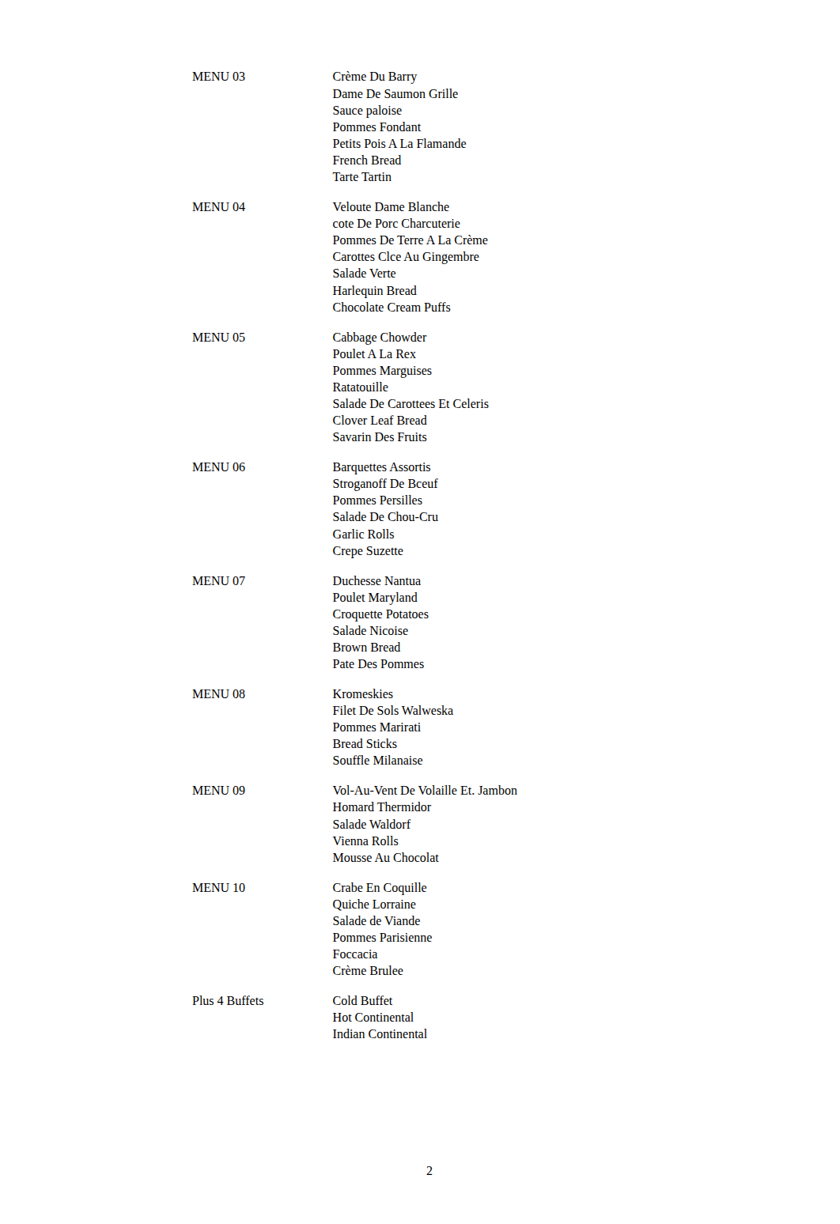| MENU 03 | Crème Du Barry Dame De Saumon Grille Sauce paloise Pommes Fondant Petits Pois A La Flamande French Bread Tarte Tartin |
| MENU 04 | Veloute Dame Blanche cote De Porc Charcuterie Pommes De Terre A La Crème Carottes Clce Au Gingembre Salade Verte Harlequin Bread Chocolate Cream Puffs |
| MENU 05 | Cabbage Chowder Poulet A La Rex Pommes Marguises Ratatouille Salade De Carottees Et Celeris Clover Leaf Bread Savarin Des Fruits |
| MENU 06 | Barquettes Assortis Stroganoff De Bceuf Pommes Persilles Salade De Chou-Cru Garlic Rolls Crepe Suzette |
| MENU 07 | Duchesse Nantua Poulet Maryland Croquette Potatoes Salade Nicoise Brown Bread Pate Des Pommes |
| MENU 08 | Kromeskies Filet De Sols Walweska Pommes Marirati Bread Sticks Souffle Milanaise |
| MENU 09 | Vol-Au-Vent De Volaille Et. Jambon Homard Thermidor Salade Waldorf Vienna Rolls Mousse Au Chocolat |
| MENU 10 | Crabe En Coquille Quiche Lorraine Salade de Viande Pommes Parisienne Foccacia Crème Brulee |
| Plus 4 Buffets | Cold Buffet Hot Continental Indian Continental |
2